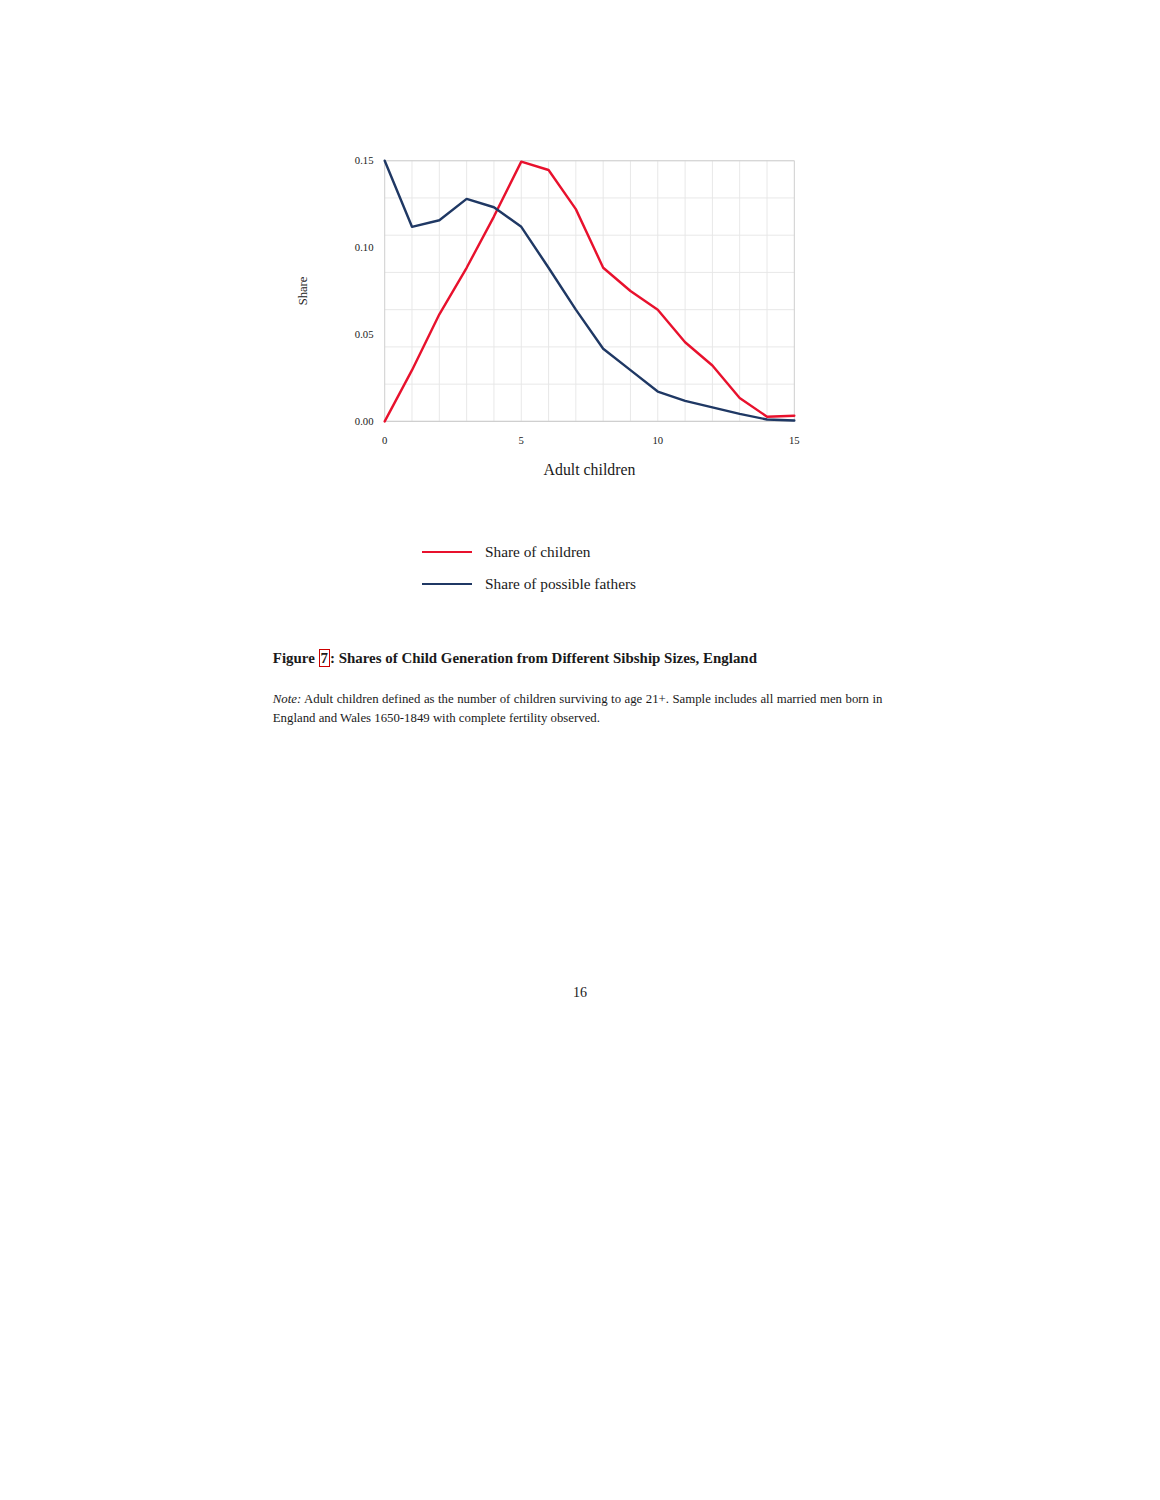Shares of Child Generation from Different Sibship Sizes, England Two lines: red line (share of children) rises from 0 at 0 adult children to a peak near 0.15 at 5, then declines toward 0 by 15. Navy line (share of possible fathers) starts at 0.15 at 0, dips to about 0.112 at 1, rises to about 0.128 at 3, then declines steadily toward 0 by 15. 0.15 0.10 0.05 0.00 0 5 10 15 Share Adult children
Share of children
Share of possible fathers
Figure 7: Shares of Child Generation from Different Sibship Sizes, England
Note: Adult children defined as the number of children surviving to age 21+. Sample includes all married men born in England and Wales 1650-1849 with complete fertility observed.
16